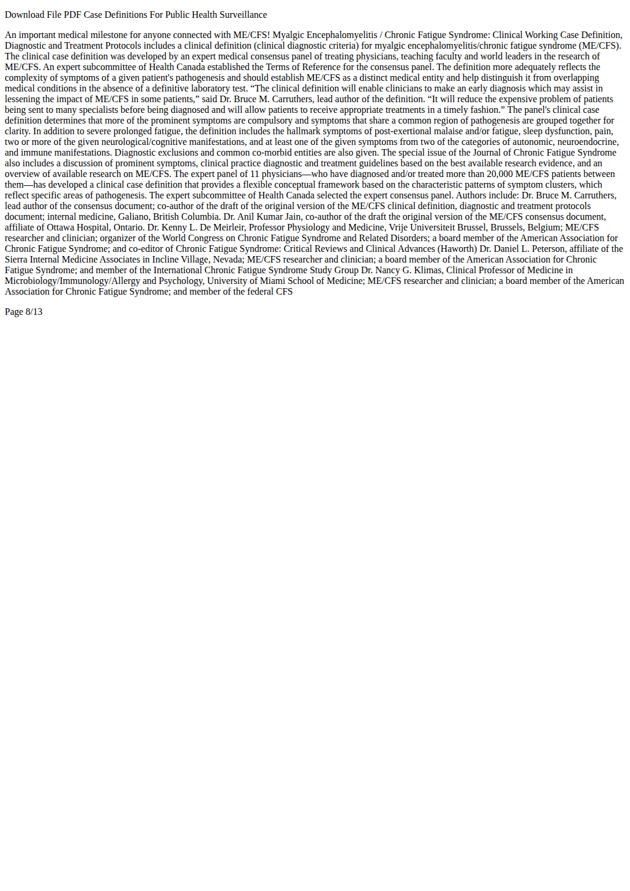Download File PDF Case Definitions For Public Health Surveillance
An important medical milestone for anyone connected with ME/CFS! Myalgic Encephalomyelitis / Chronic Fatigue Syndrome: Clinical Working Case Definition, Diagnostic and Treatment Protocols includes a clinical definition (clinical diagnostic criteria) for myalgic encephalomyelitis/chronic fatigue syndrome (ME/CFS). The clinical case definition was developed by an expert medical consensus panel of treating physicians, teaching faculty and world leaders in the research of ME/CFS. An expert subcommittee of Health Canada established the Terms of Reference for the consensus panel. The definition more adequately reflects the complexity of symptoms of a given patient's pathogenesis and should establish ME/CFS as a distinct medical entity and help distinguish it from overlapping medical conditions in the absence of a definitive laboratory test. “The clinical definition will enable clinicians to make an early diagnosis which may assist in lessening the impact of ME/CFS in some patients,” said Dr. Bruce M. Carruthers, lead author of the definition. “It will reduce the expensive problem of patients being sent to many specialists before being diagnosed and will allow patients to receive appropriate treatments in a timely fashion.” The panel's clinical case definition determines that more of the prominent symptoms are compulsory and symptoms that share a common region of pathogenesis are grouped together for clarity. In addition to severe prolonged fatigue, the definition includes the hallmark symptoms of post-exertional malaise and/or fatigue, sleep dysfunction, pain, two or more of the given neurological/cognitive manifestations, and at least one of the given symptoms from two of the categories of autonomic, neuroendocrine, and immune manifestations. Diagnostic exclusions and common co-morbid entities are also given. The special issue of the Journal of Chronic Fatigue Syndrome also includes a discussion of prominent symptoms, clinical practice diagnostic and treatment guidelines based on the best available research evidence, and an overview of available research on ME/CFS. The expert panel of 11 physicians—who have diagnosed and/or treated more than 20,000 ME/CFS patients between them—has developed a clinical case definition that provides a flexible conceptual framework based on the characteristic patterns of symptom clusters, which reflect specific areas of pathogenesis. The expert subcommittee of Health Canada selected the expert consensus panel. Authors include: Dr. Bruce M. Carruthers, lead author of the consensus document; co-author of the draft of the original version of the ME/CFS clinical definition, diagnostic and treatment protocols document; internal medicine, Galiano, British Columbia. Dr. Anil Kumar Jain, co-author of the draft the original version of the ME/CFS consensus document, affiliate of Ottawa Hospital, Ontario. Dr. Kenny L. De Meirleir, Professor Physiology and Medicine, Vrije Universiteit Brussel, Brussels, Belgium; ME/CFS researcher and clinician; organizer of the World Congress on Chronic Fatigue Syndrome and Related Disorders; a board member of the American Association for Chronic Fatigue Syndrome; and co-editor of Chronic Fatigue Syndrome: Critical Reviews and Clinical Advances (Haworth) Dr. Daniel L. Peterson, affiliate of the Sierra Internal Medicine Associates in Incline Village, Nevada; ME/CFS researcher and clinician; a board member of the American Association for Chronic Fatigue Syndrome; and member of the International Chronic Fatigue Syndrome Study Group Dr. Nancy G. Klimas, Clinical Professor of Medicine in Microbiology/Immunology/Allergy and Psychology, University of Miami School of Medicine; ME/CFS researcher and clinician; a board member of the American Association for Chronic Fatigue Syndrome; and member of the federal CFS
Page 8/13